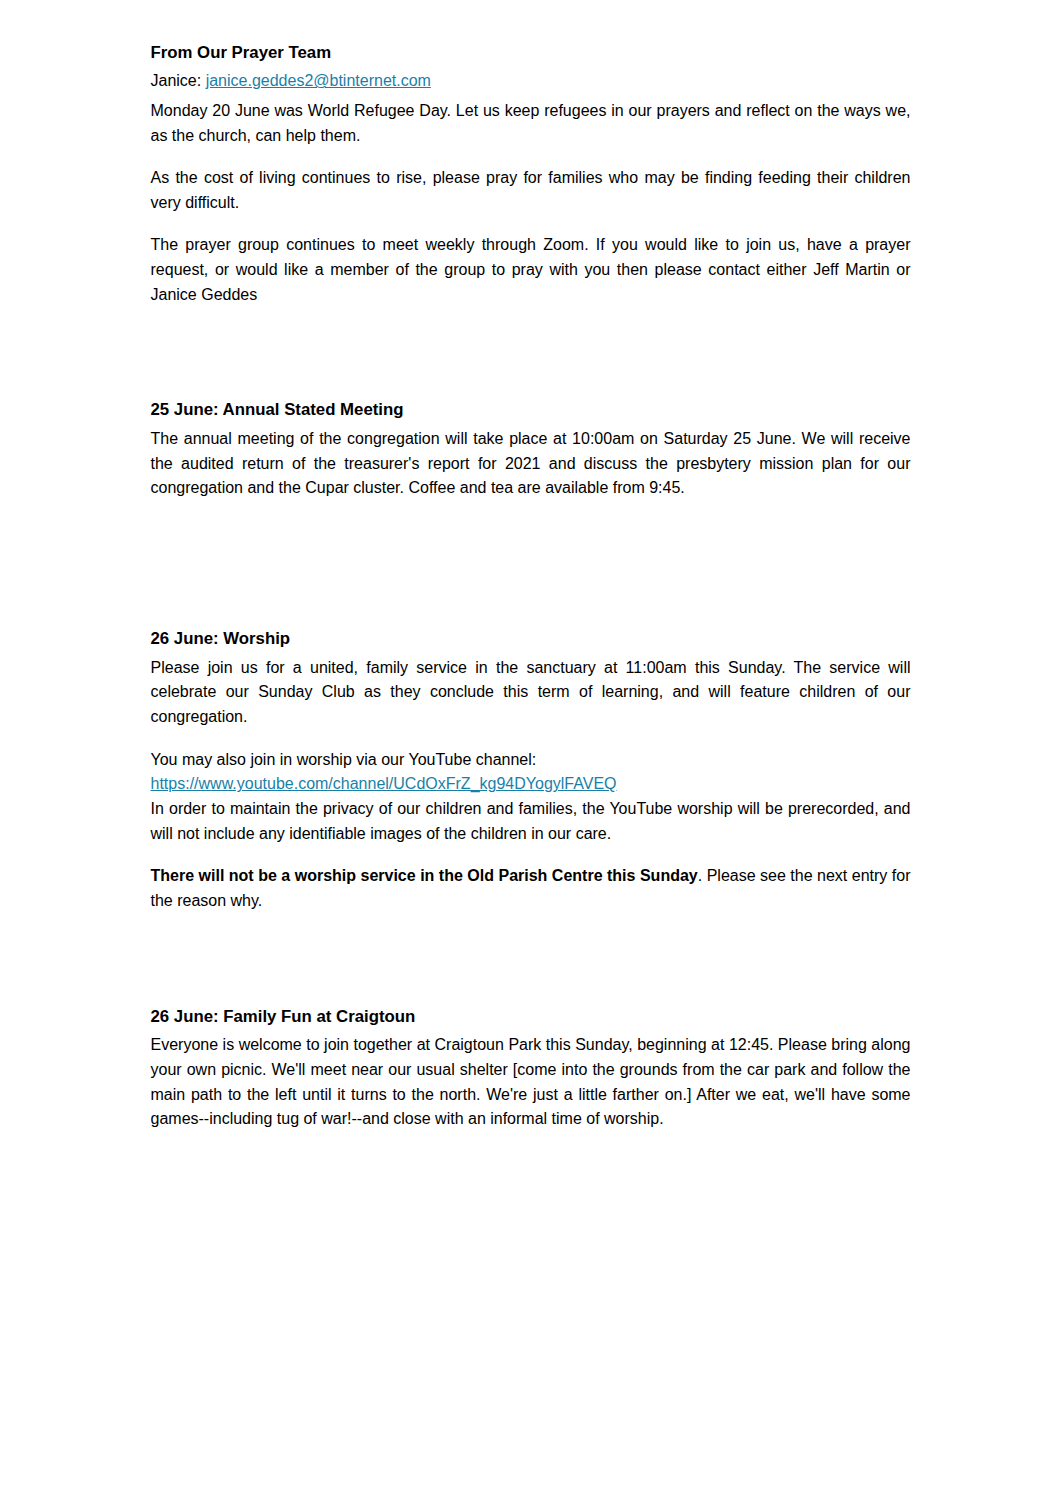From Our Prayer Team
Janice: janice.geddes2@btinternet.com
Monday 20 June was World Refugee Day. Let us keep refugees in our prayers and reflect on the ways we, as the church, can help them.
As the cost of living continues to rise, please pray for families who may be finding feeding their children very difficult.
The prayer group continues to meet weekly through Zoom. If you would like to join us, have a prayer request, or would like a member of the group to pray with you then please contact either Jeff Martin or Janice Geddes
25 June: Annual Stated Meeting
The annual meeting of the congregation will take place at 10:00am on Saturday 25 June. We will receive the audited return of the treasurer's report for 2021 and discuss the presbytery mission plan for our congregation and the Cupar cluster. Coffee and tea are available from 9:45.
26 June: Worship
Please join us for a united, family service in the sanctuary at 11:00am this Sunday. The service will celebrate our Sunday Club as they conclude this term of learning, and will feature children of our congregation.
You may also join in worship via our YouTube channel:
https://www.youtube.com/channel/UCdOxFrZ_kg94DYogylFAVEQ
In order to maintain the privacy of our children and families, the YouTube worship will be prerecorded, and will not include any identifiable images of the children in our care.
There will not be a worship service in the Old Parish Centre this Sunday. Please see the next entry for the reason why.
26 June: Family Fun at Craigtoun
Everyone is welcome to join together at Craigtoun Park this Sunday, beginning at 12:45. Please bring along your own picnic. We'll meet near our usual shelter [come into the grounds from the car park and follow the main path to the left until it turns to the north. We're just a little farther on.] After we eat, we'll have some games--including tug of war!--and close with an informal time of worship.